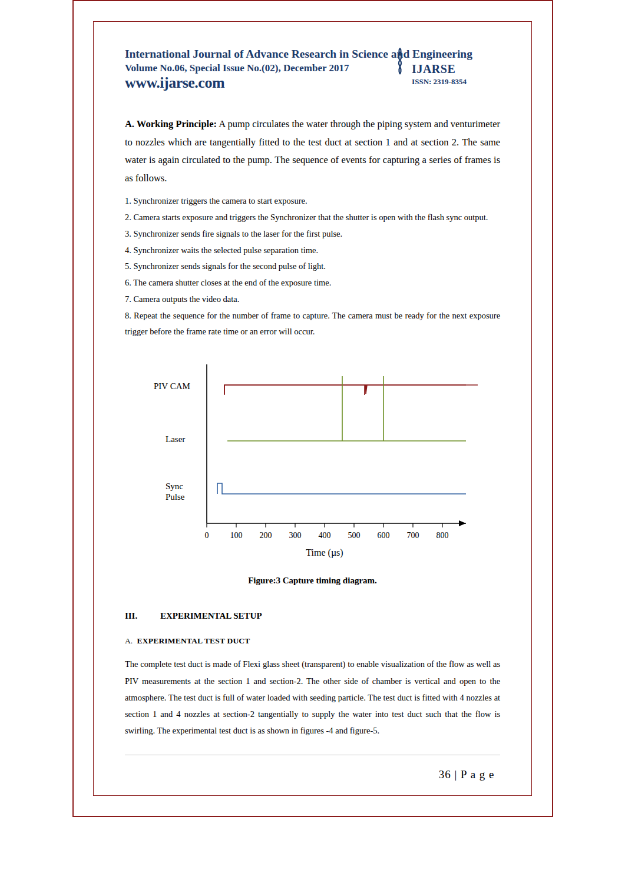International Journal of Advance Research in Science and Engineering
Volume No.06, Special Issue No.(02), December 2017
www.ijarse.com
IJARSE
ISSN: 2319-8354
A. Working Principle: A pump circulates the water through the piping system and venturimeter to nozzles which are tangentially fitted to the test duct at section 1 and at section 2. The same water is again circulated to the pump. The sequence of events for capturing a series of frames is as follows.
1. Synchronizer triggers the camera to start exposure.
2. Camera starts exposure and triggers the Synchronizer that the shutter is open with the flash sync output.
3. Synchronizer sends fire signals to the laser for the first pulse.
4. Synchronizer waits the selected pulse separation time.
5. Synchronizer sends signals for the second pulse of light.
6. The camera shutter closes at the end of the exposure time.
7. Camera outputs the video data.
8. Repeat the sequence for the number of frame to capture. The camera must be ready for the next exposure trigger before the frame rate time or an error will occur.
PIV CAM Laser Sync Pulse 0 100 200 300 400 500 600 700 800 Time (µs)
Figure:3 Capture timing diagram.
III. EXPERIMENTAL SETUP
A. EXPERIMENTAL TEST DUCT
The complete test duct is made of Flexi glass sheet (transparent) to enable visualization of the flow as well as PIV measurements at the section 1 and section-2. The other side of chamber is vertical and open to the atmosphere. The test duct is full of water loaded with seeding particle. The test duct is fitted with 4 nozzles at section 1 and 4 nozzles at section-2 tangentially to supply the water into test duct such that the flow is swirling. The experimental test duct is as shown in figures -4 and figure-5.
36 | P a g e